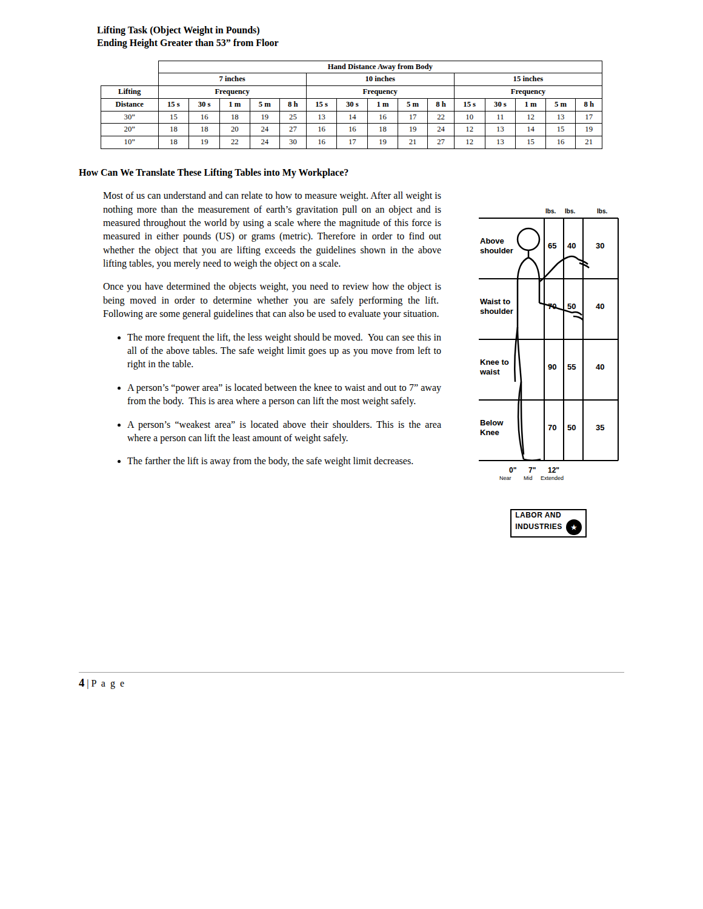Lifting Task (Object Weight in Pounds)
Ending Height Greater than 53” from Floor
| | Hand Distance Away from Body |
| | 7 inches | 10 inches | 15 inches |
| Lifting | Frequency | Frequency | Frequency |
| Distance | 15 s | 30 s | 1 m | 5 m | 8 h | 15 s | 30 s | 1 m | 5 m | 8 h | 15 s | 30 s | 1 m | 5 m | 8 h |
| 30” | 15 | 16 | 18 | 19 | 25 | 13 | 14 | 16 | 17 | 22 | 10 | 11 | 12 | 13 | 17 |
| 20” | 18 | 18 | 20 | 24 | 27 | 16 | 16 | 18 | 19 | 24 | 12 | 13 | 14 | 15 | 19 |
| 10” | 18 | 19 | 22 | 24 | 30 | 16 | 17 | 19 | 21 | 27 | 12 | 13 | 15 | 16 | 21 |
How Can We Translate These Lifting Tables into My Workplace?
Most of us can understand and can relate to how to measure weight. After all weight is nothing more than the measurement of earth’s gravitation pull on an object and is measured throughout the world by using a scale where the magnitude of this force is measured in either pounds (US) or grams (metric). Therefore in order to find out whether the object that you are lifting exceeds the guidelines shown in the above lifting tables, you merely need to weigh the object on a scale.
Once you have determined the objects weight, you need to review how the object is being moved in order to determine whether you are safely performing the lift. Following are some general guidelines that can also be used to evaluate your situation.
The more frequent the lift, the less weight should be moved. You can see this in all of the above tables. The safe weight limit goes up as you move from left to right in the table.
A person’s “power area” is located between the knee to waist and out to 7” away from the body. This is area where a person can lift the most weight safely.
A person’s “weakest area” is located above their shoulders. This is the area where a person can lift the least amount of weight safely.
The farther the lift is away from the body, the safe weight limit decreases.
lbs. lbs. lbs. Above shoulder Waist to shoulder Knee to waist Below Knee 65 40 30 70 50 40 90 55 40 70 50 35 0" 7" 12" Near Mid Extended
LABOR AND
INDUSTRIES★
4 | P a g e